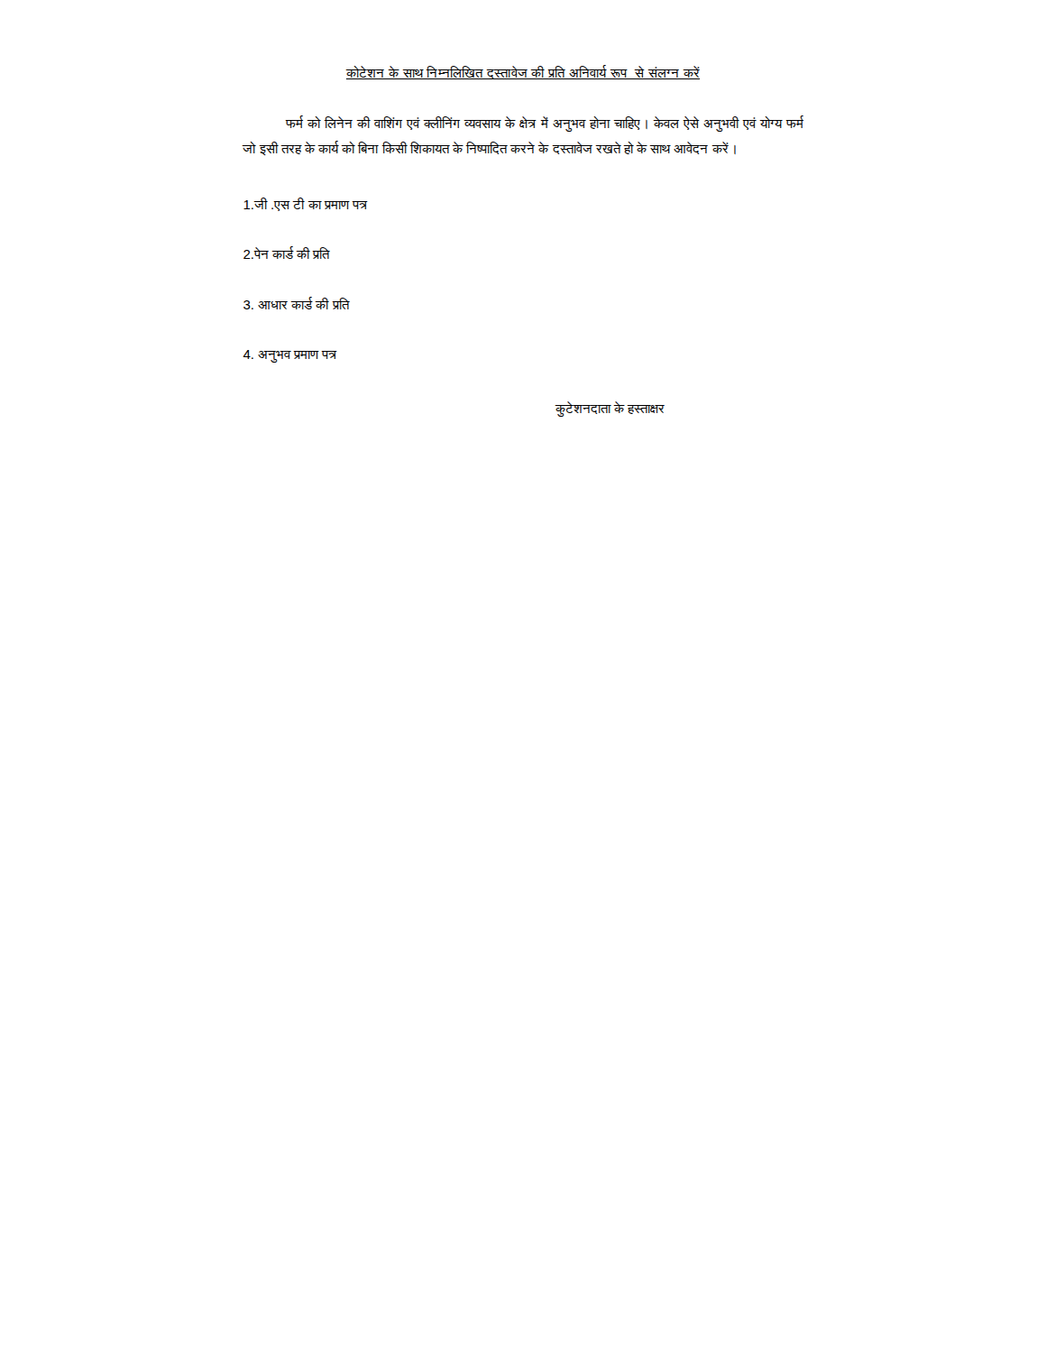कोटेशन के साथ निम्नलिखित दस्तावेज की प्रति अनिवार्य रूप से संलग्न करें
फर्म को लिनेन की वाशिंग एवं क्लीनिंग व्यवसाय के क्षेत्र में अनुभव होना चाहिए। केवल ऐसे अनुभवी एवं योग्य फर्म जो इसी तरह के कार्य को बिना किसी शिकायत के निष्पादित करने के दस्तावेज रखते हो के साथ आवेदन करें।
1.जी .एस टी का प्रमाण पत्र
2.पेन कार्ड की प्रति
3. आधार कार्ड की प्रति
4. अनुभव प्रमाण पत्र
कुटेशनदाता के हस्ताक्षर